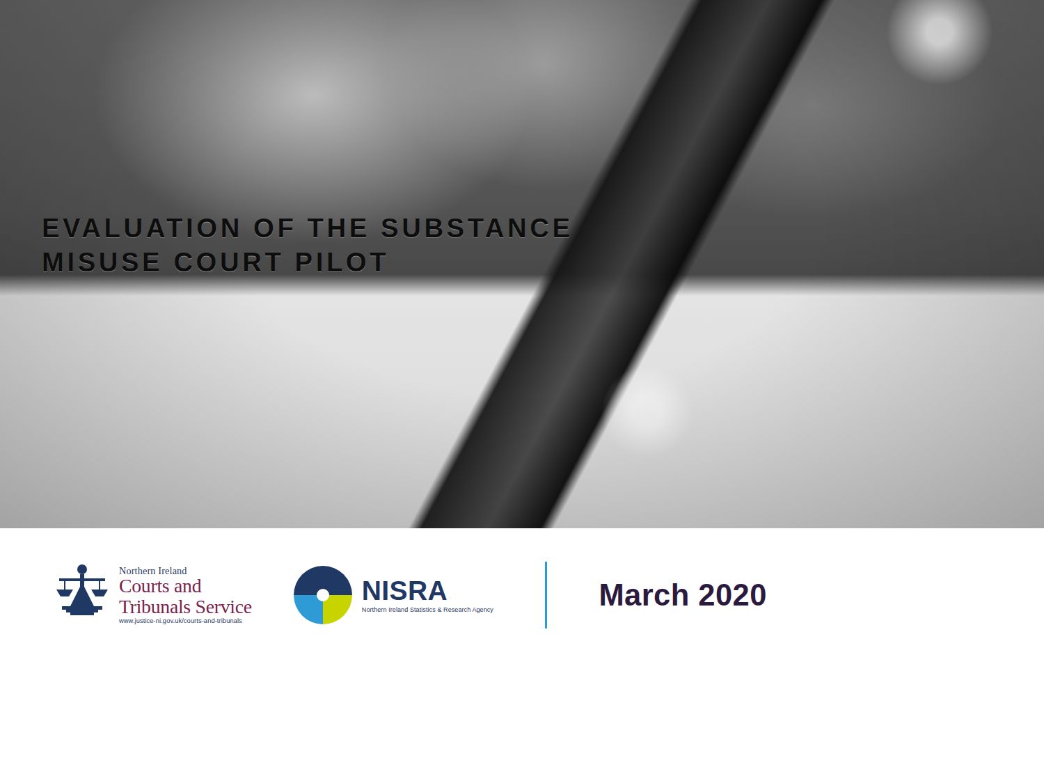Evaluation of the Substance Misuse Court Pilot
Northern Ireland
Courts and
Tribunals Service
www.justice-ni.gov.uk/courts-and-tribunals
NISRA
Northern Ireland Statistics & Research Agency
March 2020